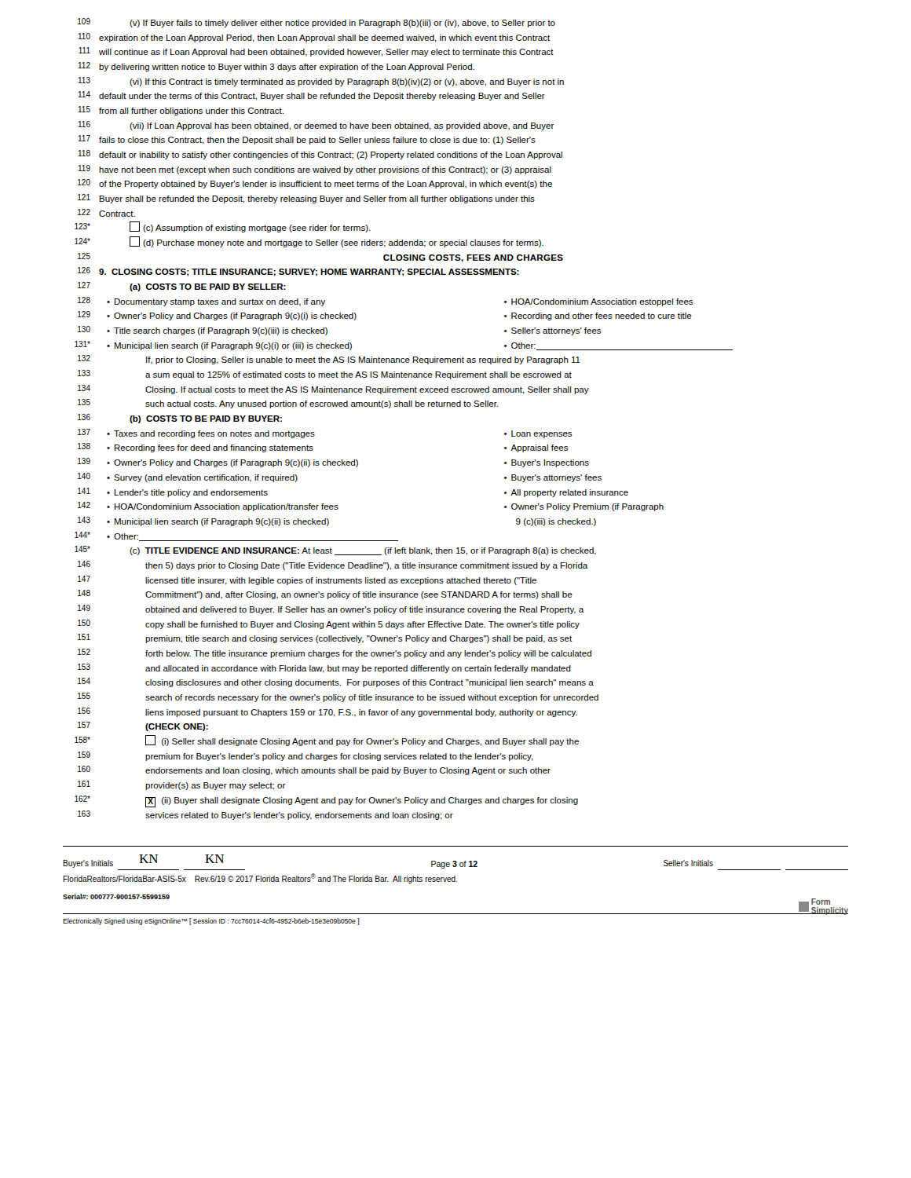| 109 | (v) If Buyer fails to timely deliver either notice provided in Paragraph 8(b)(iii) or (iv), above, to Seller prior to |
| 110 | expiration of the Loan Approval Period, then Loan Approval shall be deemed waived, in which event this Contract |
| 111 | will continue as if Loan Approval had been obtained, provided however, Seller may elect to terminate this Contract |
| 112 | by delivering written notice to Buyer within 3 days after expiration of the Loan Approval Period. |
| 113 | (vi) If this Contract is timely terminated as provided by Paragraph 8(b)(iv)(2) or (v), above, and Buyer is not in |
| 114 | default under the terms of this Contract, Buyer shall be refunded the Deposit thereby releasing Buyer and Seller |
| 115 | from all further obligations under this Contract. |
| 116 | (vii) If Loan Approval has been obtained, or deemed to have been obtained, as provided above, and Buyer |
| 117 | fails to close this Contract, then the Deposit shall be paid to Seller unless failure to close is due to: (1) Seller's |
| 118 | default or inability to satisfy other contingencies of this Contract; (2) Property related conditions of the Loan Approval |
| 119 | have not been met (except when such conditions are waived by other provisions of this Contract); or (3) appraisal |
| 120 | of the Property obtained by Buyer's lender is insufficient to meet terms of the Loan Approval, in which event(s) the |
| 121 | Buyer shall be refunded the Deposit, thereby releasing Buyer and Seller from all further obligations under this |
| 122 | Contract. |
| 123* | (c) Assumption of existing mortgage (see rider for terms). |
| 124* | (d) Purchase money note and mortgage to Seller (see riders; addenda; or special clauses for terms). |
| 125 | CLOSING COSTS, FEES AND CHARGES |
| 126 | 9. CLOSING COSTS; TITLE INSURANCE; SURVEY; HOME WARRANTY; SPECIAL ASSESSMENTS: |
| 127 | (a) COSTS TO BE PAID BY SELLER: |
| 128 | Documentary stamp taxes and surtax on deed, if any HOA/Condominium Association estoppel fees |
| 129 | Owner's Policy and Charges (if Paragraph 9(c)(i) is checked) Recording and other fees needed to cure title |
| 130 | Title search charges (if Paragraph 9(c)(iii) is checked) Seller's attorneys' fees |
| 131* | Municipal lien search (if Paragraph 9(c)(i) or (iii) is checked) Other: |
| 132 | If, prior to Closing, Seller is unable to meet the AS IS Maintenance Requirement as required by Paragraph 11 |
| 133 | a sum equal to 125% of estimated costs to meet the AS IS Maintenance Requirement shall be escrowed at |
| 134 | Closing. If actual costs to meet the AS IS Maintenance Requirement exceed escrowed amount, Seller shall pay |
| 135 | such actual costs. Any unused portion of escrowed amount(s) shall be returned to Seller. |
| 136 | (b) COSTS TO BE PAID BY BUYER: |
| 137 | Taxes and recording fees on notes and mortgages Loan expenses |
| 138 | Recording fees for deed and financing statements Appraisal fees |
| 139 | Owner's Policy and Charges (if Paragraph 9(c)(ii) is checked) Buyer's Inspections |
| 140 | Survey (and elevation certification, if required) Buyer's attorneys' fees |
| 141 | Lender's title policy and endorsements All property related insurance |
| 142 | HOA/Condominium Association application/transfer fees Owner's Policy Premium (if Paragraph |
| 143 | Municipal lien search (if Paragraph 9(c)(ii) is checked) 9 (c)(iii) is checked.) |
| 144* | Other: |
| 145* | (c) TITLE EVIDENCE AND INSURANCE: At least (if left blank, then 15, or if Paragraph 8(a) is checked, |
| 146 | then 5) days prior to Closing Date ("Title Evidence Deadline"), a title insurance commitment issued by a Florida |
| 147 | licensed title insurer, with legible copies of instruments listed as exceptions attached thereto ("Title |
| 148 | Commitment") and, after Closing, an owner's policy of title insurance (see STANDARD A for terms) shall be |
| 149 | obtained and delivered to Buyer. If Seller has an owner's policy of title insurance covering the Real Property, a |
| 150 | copy shall be furnished to Buyer and Closing Agent within 5 days after Effective Date. The owner's title policy |
| 151 | premium, title search and closing services (collectively, "Owner's Policy and Charges") shall be paid, as set |
| 152 | forth below. The title insurance premium charges for the owner's policy and any lender's policy will be calculated |
| 153 | and allocated in accordance with Florida law, but may be reported differently on certain federally mandated |
| 154 | closing disclosures and other closing documents. For purposes of this Contract "municipal lien search" means a |
| 155 | search of records necessary for the owner's policy of title insurance to be issued without exception for unrecorded |
| 156 | liens imposed pursuant to Chapters 159 or 170, F.S., in favor of any governmental body, authority or agency. |
| 157 | (CHECK ONE): |
| 158* | (i) Seller shall designate Closing Agent and pay for Owner's Policy and Charges, and Buyer shall pay the |
| 159 | premium for Buyer's lender's policy and charges for closing services related to the lender's policy, |
| 160 | endorsements and loan closing, which amounts shall be paid by Buyer to Closing Agent or such other |
| 161 | provider(s) as Buyer may select; or |
| 162* | X (ii) Buyer shall designate Closing Agent and pay for Owner's Policy and Charges and charges for closing |
| 163 | services related to Buyer's lender's policy, endorsements and loan closing; or |
Buyer's Initials KN KN
Page 3 of 12
Seller's Initials
FloridaRealtors/FloridaBar-ASIS-5x Rev.6/19 © 2017 Florida Realtors® and The Florida Bar. All rights reserved.
Serial#: 000777-900157-5599159
Form Simplicity
Electronically Signed using eSignOnline™ [ Session ID : 7cc76014-4cf6-4952-b6eb-15e3e09b050e ]